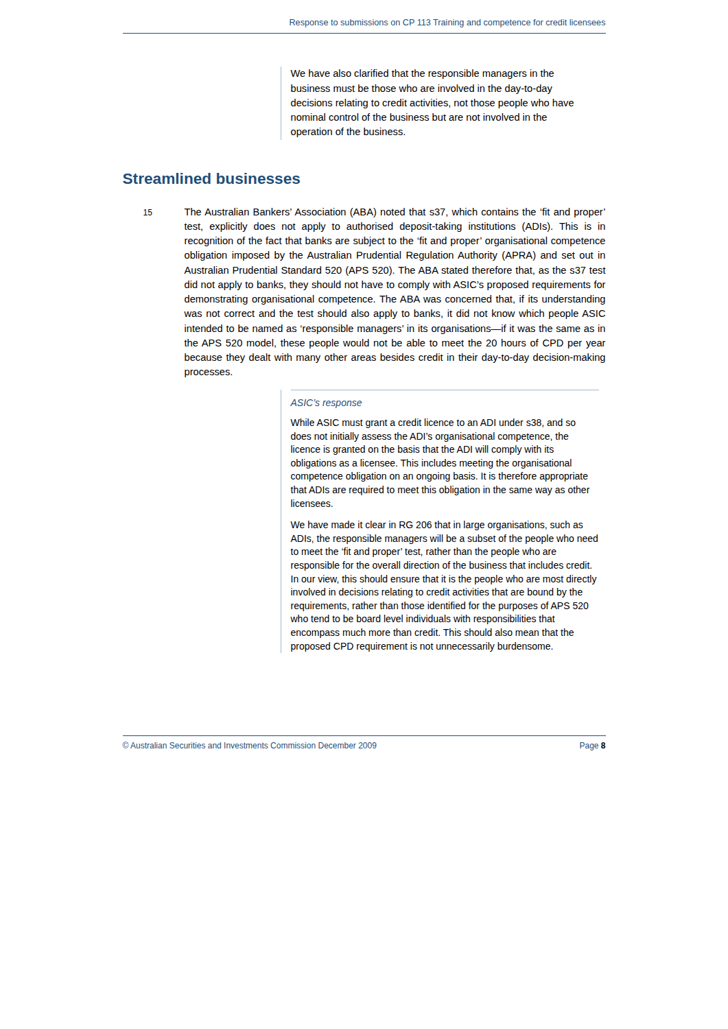Response to submissions on CP 113 Training and competence for credit licensees
We have also clarified that the responsible managers in the business must be those who are involved in the day-to-day decisions relating to credit activities, not those people who have nominal control of the business but are not involved in the operation of the business.
Streamlined businesses
15
The Australian Bankers’ Association (ABA) noted that s37, which contains the ‘fit and proper’ test, explicitly does not apply to authorised deposit-taking institutions (ADIs). This is in recognition of the fact that banks are subject to the ‘fit and proper’ organisational competence obligation imposed by the Australian Prudential Regulation Authority (APRA) and set out in Australian Prudential Standard 520 (APS 520). The ABA stated therefore that, as the s37 test did not apply to banks, they should not have to comply with ASIC’s proposed requirements for demonstrating organisational competence. The ABA was concerned that, if its understanding was not correct and the test should also apply to banks, it did not know which people ASIC intended to be named as ‘responsible managers’ in its organisations—if it was the same as in the APS 520 model, these people would not be able to meet the 20 hours of CPD per year because they dealt with many other areas besides credit in their day-to-day decision-making processes.
ASIC’s response
While ASIC must grant a credit licence to an ADI under s38, and so does not initially assess the ADI’s organisational competence, the licence is granted on the basis that the ADI will comply with its obligations as a licensee. This includes meeting the organisational competence obligation on an ongoing basis. It is therefore appropriate that ADIs are required to meet this obligation in the same way as other licensees.
We have made it clear in RG 206 that in large organisations, such as ADIs, the responsible managers will be a subset of the people who need to meet the ‘fit and proper’ test, rather than the people who are responsible for the overall direction of the business that includes credit. In our view, this should ensure that it is the people who are most directly involved in decisions relating to credit activities that are bound by the requirements, rather than those identified for the purposes of APS 520 who tend to be board level individuals with responsibilities that encompass much more than credit. This should also mean that the proposed CPD requirement is not unnecessarily burdensome.
© Australian Securities and Investments Commission December 2009
Page 8